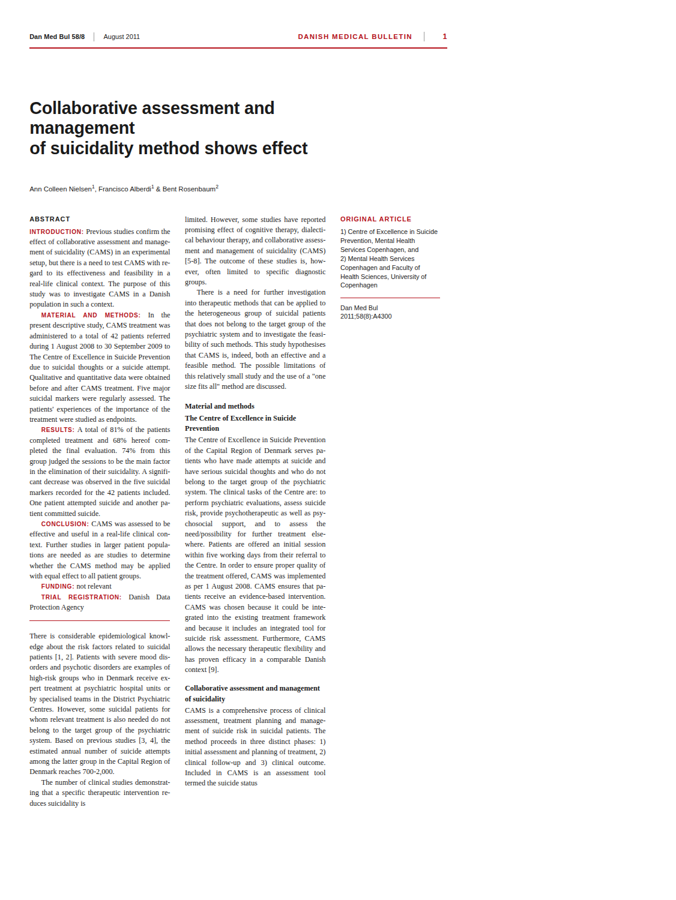Dan Med Bul 58/8 August 2011 DANISH MEDICAL BULLETIN 1
Collaborative assessment and management
of suicidality method shows effect
Ann Colleen Nielsen1, Francisco Alberdi1 & Bent Rosenbaum2
Abstract
Introduction: Previous studies confirm the effect of collaborative assessment and management of suicidality (CAMS) in an experimental setup, but there is a need to test CAMS with regard to its effectiveness and feasibility in a real-life clinical context. The purpose of this study was to investigate CAMS in a Danish population in such a context.
Material and methods: In the present descriptive study, CAMS treatment was administered to a total of 42 patients referred during 1 August 2008 to 30 September 2009 to The Centre of Excellence in Suicide Prevention due to suicidal thoughts or a suicide attempt. Qualitative and quantitative data were obtained before and after CAMS treatment. Five major suicidal markers were regularly assessed. The patients' experiences of the importance of the treatment were studied as endpoints.
Results: A total of 81% of the patients completed treatment and 68% hereof completed the final evaluation. 74% from this group judged the sessions to be the main factor in the elimination of their suicidality. A significant decrease was observed in the five suicidal markers recorded for the 42 patients included. One patient attempted suicide and another patient committed suicide.
Conclusion: CAMS was assessed to be effective and useful in a real-life clinical context. Further studies in larger patient populations are needed as are studies to determine whether the CAMS method may be applied with equal effect to all patient groups.
Funding: not relevant
Trial registration: Danish Data Protection Agency
There is considerable epidemiological knowledge about the risk factors related to suicidal patients [1, 2]. Patients with severe mood disorders and psychotic disorders are examples of high-risk groups who in Denmark receive expert treatment at psychiatric hospital units or by specialised teams in the District Psychiatric Centres. However, some suicidal patients for whom relevant treatment is also needed do not belong to the target group of the psychiatric system. Based on previous studies [3, 4], the estimated annual number of suicide attempts among the latter group in the Capital Region of Denmark reaches 700-2,000.
The number of clinical studies demonstrating that a specific therapeutic intervention reduces suicidality is
limited. However, some studies have reported promising effect of cognitive therapy, dialectical behaviour therapy, and collaborative assessment and management of suicidality (CAMS) [5-8]. The outcome of these studies is, however, often limited to specific diagnostic groups.
There is a need for further investigation into therapeutic methods that can be applied to the heterogeneous group of suicidal patients that does not belong to the target group of the psychiatric system and to investigate the feasibility of such methods. This study hypothesises that CAMS is, indeed, both an effective and a feasible method. The possible limitations of this relatively small study and the use of a "one size fits all" method are discussed.
Material and methods
The Centre of Excellence in Suicide Prevention
The Centre of Excellence in Suicide Prevention of the Capital Region of Denmark serves patients who have made attempts at suicide and have serious suicidal thoughts and who do not belong to the target group of the psychiatric system. The clinical tasks of the Centre are: to perform psychiatric evaluations, assess suicide risk, provide psychotherapeutic as well as psychosocial support, and to assess the need/possibility for further treatment elsewhere. Patients are offered an initial session within five working days from their referral to the Centre. In order to ensure proper quality of the treatment offered, CAMS was implemented as per 1 August 2008. CAMS ensures that patients receive an evidence-based intervention. CAMS was chosen because it could be integrated into the existing treatment framework and because it includes an integrated tool for suicide risk assessment. Furthermore, CAMS allows the necessary therapeutic flexibility and has proven efficacy in a comparable Danish context [9].
Collaborative assessment and management
of suicidality
CAMS is a comprehensive process of clinical assessment, treatment planning and management of suicide risk in suicidal patients. The method proceeds in three distinct phases: 1) initial assessment and planning of treatment, 2) clinical follow-up and 3) clinical outcome. Included in CAMS is an assessment tool termed the suicide status
Original article
1) Centre of Excellence in Suicide Prevention, Mental Health Services Copenhagen, and
2) Mental Health Services Copenhagen and Faculty of Health Sciences, University of Copenhagen
Dan Med Bul
2011;58(8):A4300